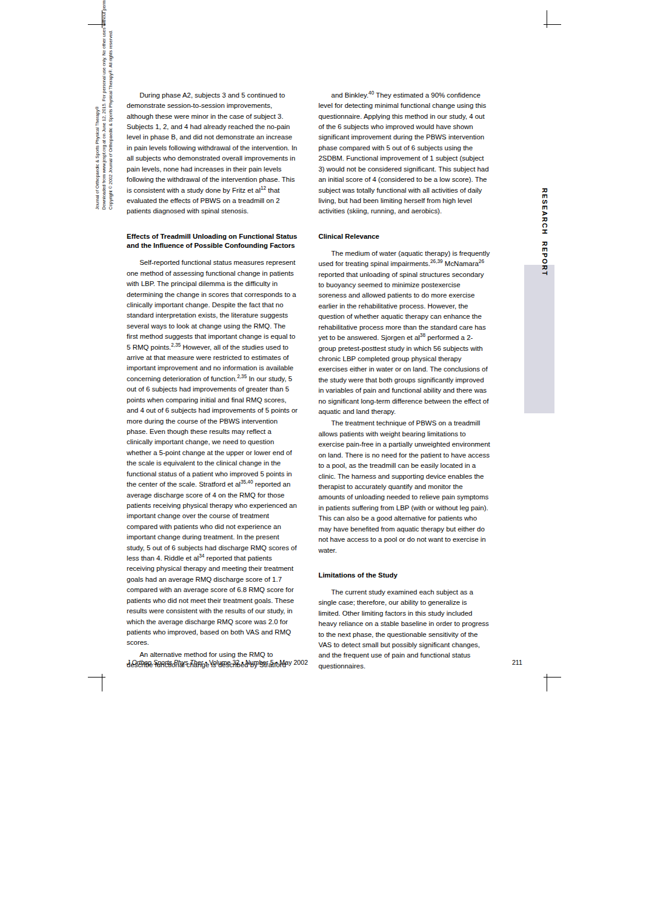Journal of Orthopaedic & Sports Physical Therapy®
Downloaded from www.jospt.org at on June 12, 2015. For personal use only. No other uses without permission.
Copyright © 2002 Journal of Orthopaedic & Sports Physical Therapy®. All rights reserved.
RESEARCH REPORT
During phase A2, subjects 3 and 5 continued to demonstrate session-to-session improvements, although these were minor in the case of subject 3. Subjects 1, 2, and 4 had already reached the no-pain level in phase B, and did not demonstrate an increase in pain levels following withdrawal of the intervention. In all subjects who demonstrated overall improvements in pain levels, none had increases in their pain levels following the withdrawal of the intervention phase. This is consistent with a study done by Fritz et al12 that evaluated the effects of PBWS on a treadmill on 2 patients diagnosed with spinal stenosis.
Effects of Treadmill Unloading on Functional Status and the Influence of Possible Confounding Factors
Self-reported functional status measures represent one method of assessing functional change in patients with LBP. The principal dilemma is the difficulty in determining the change in scores that corresponds to a clinically important change. Despite the fact that no standard interpretation exists, the literature suggests several ways to look at change using the RMQ. The first method suggests that important change is equal to 5 RMQ points.2,35 However, all of the studies used to arrive at that measure were restricted to estimates of important improvement and no information is available concerning deterioration of function.2,35 In our study, 5 out of 6 subjects had improvements of greater than 5 points when comparing initial and final RMQ scores, and 4 out of 6 subjects had improvements of 5 points or more during the course of the PBWS intervention phase. Even though these results may reflect a clinically important change, we need to question whether a 5-point change at the upper or lower end of the scale is equivalent to the clinical change in the functional status of a patient who improved 5 points in the center of the scale. Stratford et al35,40 reported an average discharge score of 4 on the RMQ for those patients receiving physical therapy who experienced an important change over the course of treatment compared with patients who did not experience an important change during treatment. In the present study, 5 out of 6 subjects had discharge RMQ scores of less than 4. Riddle et al34 reported that patients receiving physical therapy and meeting their treatment goals had an average RMQ discharge score of 1.7 compared with an average score of 6.8 RMQ score for patients who did not meet their treatment goals. These results were consistent with the results of our study, in which the average discharge RMQ score was 2.0 for patients who improved, based on both VAS and RMQ scores.
An alternative method for using the RMQ to describe functional change is described by Stratford
and Binkley.40 They estimated a 90% confidence level for detecting minimal functional change using this questionnaire. Applying this method in our study, 4 out of the 6 subjects who improved would have shown significant improvement during the PBWS intervention phase compared with 5 out of 6 subjects using the 2SDBM. Functional improvement of 1 subject (subject 3) would not be considered significant. This subject had an initial score of 4 (considered to be a low score). The subject was totally functional with all activities of daily living, but had been limiting herself from high level activities (skiing, running, and aerobics).
Clinical Relevance
The medium of water (aquatic therapy) is frequently used for treating spinal impairments.26,39 McNamara26 reported that unloading of spinal structures secondary to buoyancy seemed to minimize postexercise soreness and allowed patients to do more exercise earlier in the rehabilitative process. However, the question of whether aquatic therapy can enhance the rehabilitative process more than the standard care has yet to be answered. Sjorgen et al38 performed a 2-group pretest-posttest study in which 56 subjects with chronic LBP completed group physical therapy exercises either in water or on land. The conclusions of the study were that both groups significantly improved in variables of pain and functional ability and there was no significant long-term difference between the effect of aquatic and land therapy.
The treatment technique of PBWS on a treadmill allows patients with weight bearing limitations to exercise pain-free in a partially unweighted environment on land. There is no need for the patient to have access to a pool, as the treadmill can be easily located in a clinic. The harness and supporting device enables the therapist to accurately quantify and monitor the amounts of unloading needed to relieve pain symptoms in patients suffering from LBP (with or without leg pain). This can also be a good alternative for patients who may have benefited from aquatic therapy but either do not have access to a pool or do not want to exercise in water.
Limitations of the Study
The current study examined each subject as a single case; therefore, our ability to generalize is limited. Other limiting factors in this study included heavy reliance on a stable baseline in order to progress to the next phase, the questionable sensitivity of the VAS to detect small but possibly significant changes, and the frequent use of pain and functional status questionnaires.
J Orthop Sports Phys Ther • Volume 32 • Number 5 • May 2002
211